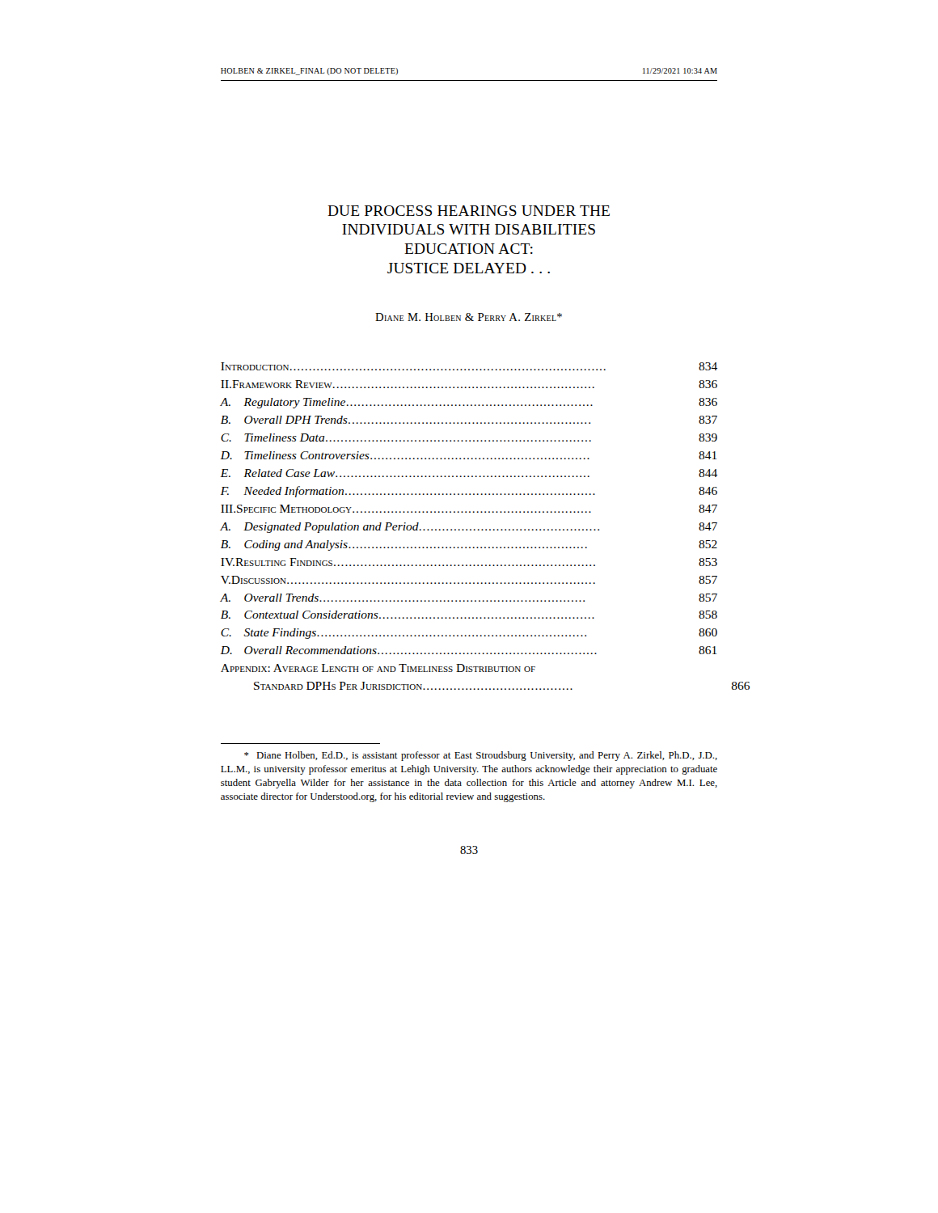Holben & Zirkel_final (Do Not Delete) 11/29/2021 10:34 AM
Due Process Hearings Under the
Individuals with Disabilities
Education Act:
Justice Delayed . . .
Diane M. Holben & Perry A. Zirkel*
Introduction .................................................................................. 834
II. Framework Review .................................................................... 836
A. Regulatory Timeline ................................................................ 836
B. Overall DPH Trends ............................................................... 837
C. Timeliness Data ..................................................................... 839
D. Timeliness Controversies ......................................................... 841
E. Related Case Law .................................................................. 844
F. Needed Information ................................................................. 846
III. Specific Methodology .............................................................. 847
A. Designated Population and Period ............................................... 847
B. Coding and Analysis .............................................................. 852
IV. Resulting Findings .................................................................... 853
V. Discussion ................................................................................ 857
A. Overall Trends ..................................................................... 857
B. Contextual Considerations ........................................................ 858
C. State Findings ...................................................................... 860
D. Overall Recommendations ......................................................... 861
Appendix: Average Length of and Timeliness Distribution of
Standard DPHs Per Jurisdiction ....................................... 866
* Diane Holben, Ed.D., is assistant professor at East Stroudsburg University, and Perry A. Zirkel, Ph.D., J.D., LL.M., is university professor emeritus at Lehigh University. The authors acknowledge their appreciation to graduate student Gabryella Wilder for her assistance in the data collection for this Article and attorney Andrew M.I. Lee, associate director for Understood.org, for his editorial review and suggestions.
833